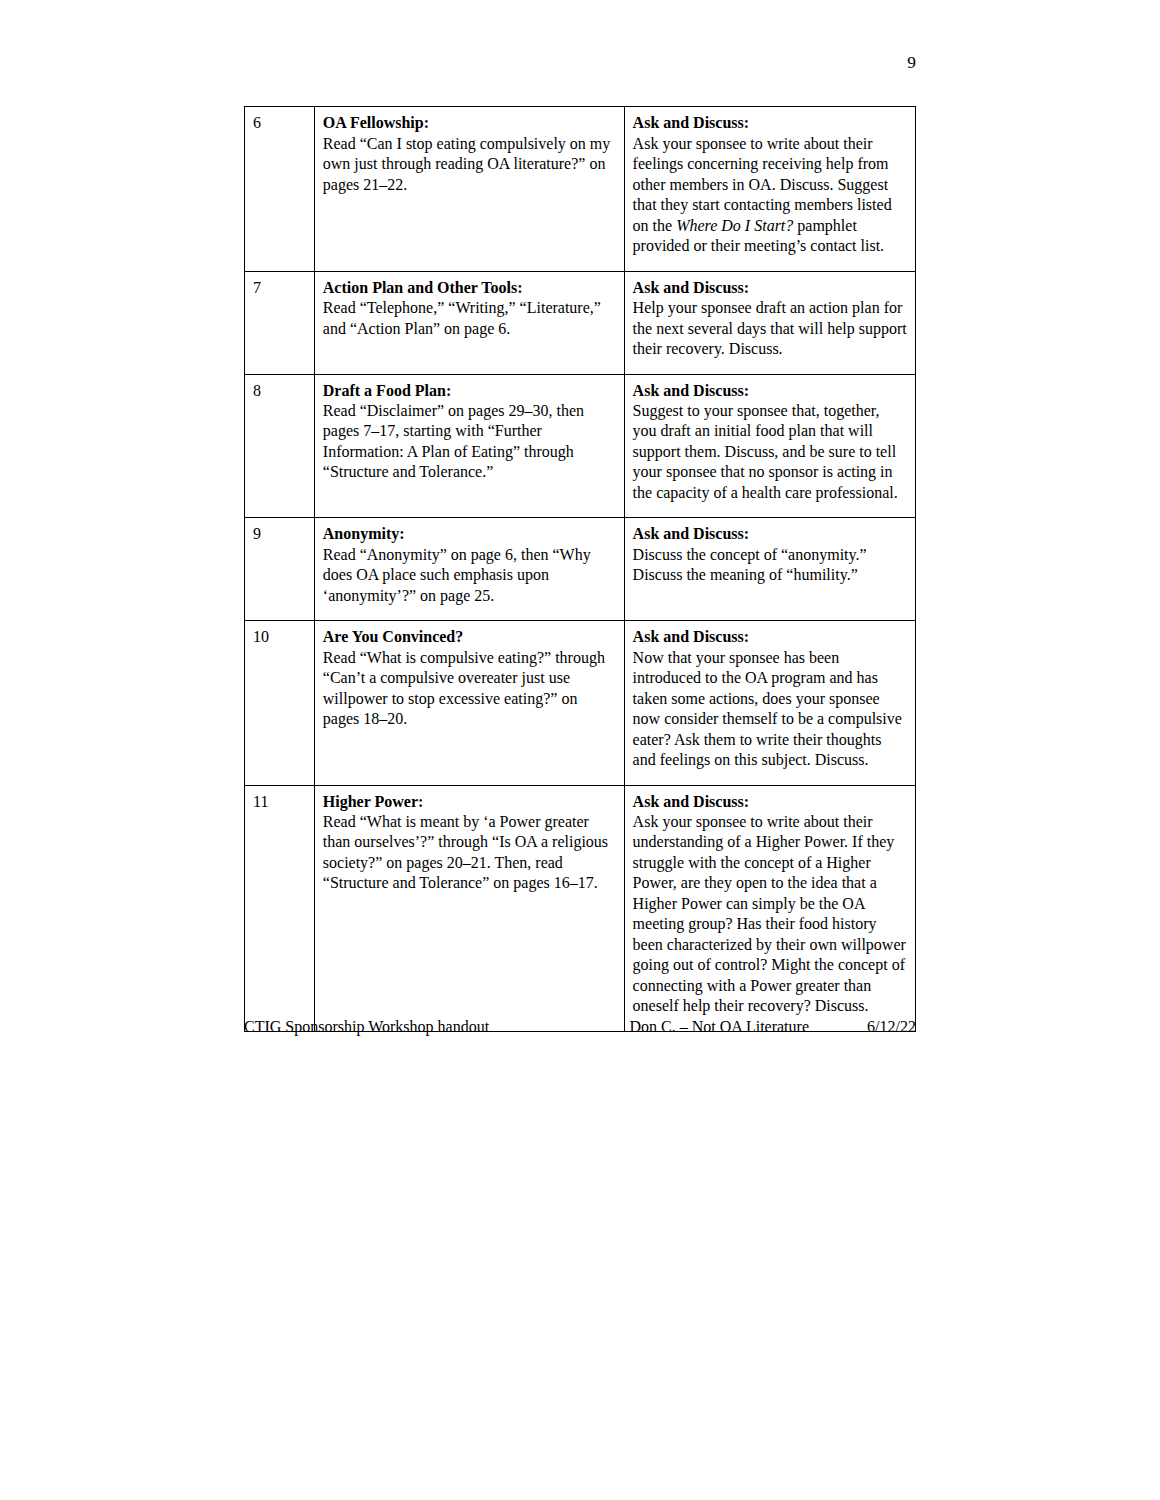9
| 6 | OA Fellowship: Read “Can I stop eating compulsively on my own just through reading OA literature?” on pages 21–22. | Ask and Discuss: Ask your sponsee to write about their feelings concerning receiving help from other members in OA. Discuss. Suggest that they start contacting members listed on the Where Do I Start? pamphlet provided or their meeting’s contact list. |
| 7 | Action Plan and Other Tools: Read “Telephone,” “Writing,” “Literature,” and “Action Plan” on page 6. | Ask and Discuss: Help your sponsee draft an action plan for the next several days that will help support their recovery. Discuss. |
| 8 | Draft a Food Plan: Read “Disclaimer” on pages 29–30, then pages 7–17, starting with “Further Information: A Plan of Eating” through “Structure and Tolerance.” | Ask and Discuss: Suggest to your sponsee that, together, you draft an initial food plan that will support them. Discuss, and be sure to tell your sponsee that no sponsor is acting in the capacity of a health care professional. |
| 9 | Anonymity: Read “Anonymity” on page 6, then “Why does OA place such emphasis upon ‘anonymity’?” on page 25. | Ask and Discuss: Discuss the concept of “anonymity.” Discuss the meaning of “humility.” |
| 10 | Are You Convinced? Read “What is compulsive eating?” through “Can’t a compulsive overeater just use willpower to stop excessive eating?” on pages 18–20. | Ask and Discuss: Now that your sponsee has been introduced to the OA program and has taken some actions, does your sponsee now consider themself to be a compulsive eater? Ask them to write their thoughts and feelings on this subject. Discuss. |
| 11 | Higher Power: Read “What is meant by ‘a Power greater than ourselves’?” through “Is OA a religious society?” on pages 20–21. Then, read “Structure and Tolerance” on pages 16–17. | Ask and Discuss: Ask your sponsee to write about their understanding of a Higher Power. If they struggle with the concept of a Higher Power, are they open to the idea that a Higher Power can simply be the OA meeting group? Has their food history been characterized by their own willpower going out of control? Might the concept of connecting with a Power greater than oneself help their recovery? Discuss. |
| CTIG Sponsorship Workshop handout | Don C. – Not OA Literature | 6/12/22 |